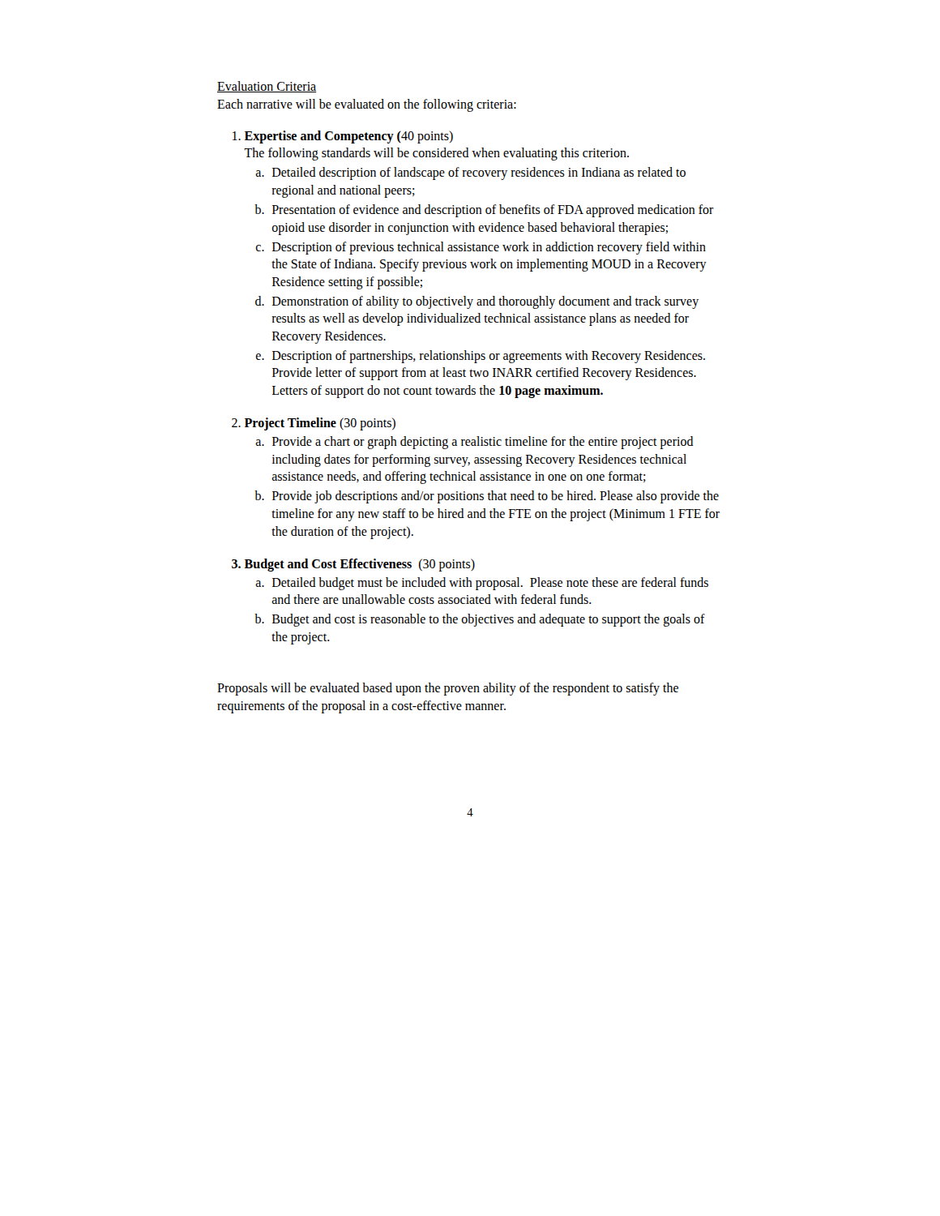Evaluation Criteria
Each narrative will be evaluated on the following criteria:
Expertise and Competency (40 points)
The following standards will be considered when evaluating this criterion.
Detailed description of landscape of recovery residences in Indiana as related to regional and national peers;
Presentation of evidence and description of benefits of FDA approved medication for opioid use disorder in conjunction with evidence based behavioral therapies;
Description of previous technical assistance work in addiction recovery field within the State of Indiana. Specify previous work on implementing MOUD in a Recovery Residence setting if possible;
Demonstration of ability to objectively and thoroughly document and track survey results as well as develop individualized technical assistance plans as needed for Recovery Residences.
Description of partnerships, relationships or agreements with Recovery Residences. Provide letter of support from at least two INARR certified Recovery Residences. Letters of support do not count towards the 10 page maximum.
Project Timeline (30 points)
Provide a chart or graph depicting a realistic timeline for the entire project period including dates for performing survey, assessing Recovery Residences technical assistance needs, and offering technical assistance in one on one format;
Provide job descriptions and/or positions that need to be hired. Please also provide the timeline for any new staff to be hired and the FTE on the project (Minimum 1 FTE for the duration of the project).
Budget and Cost Effectiveness (30 points)
Detailed budget must be included with proposal. Please note these are federal funds and there are unallowable costs associated with federal funds.
Budget and cost is reasonable to the objectives and adequate to support the goals of the project.
Proposals will be evaluated based upon the proven ability of the respondent to satisfy the requirements of the proposal in a cost-effective manner.
4